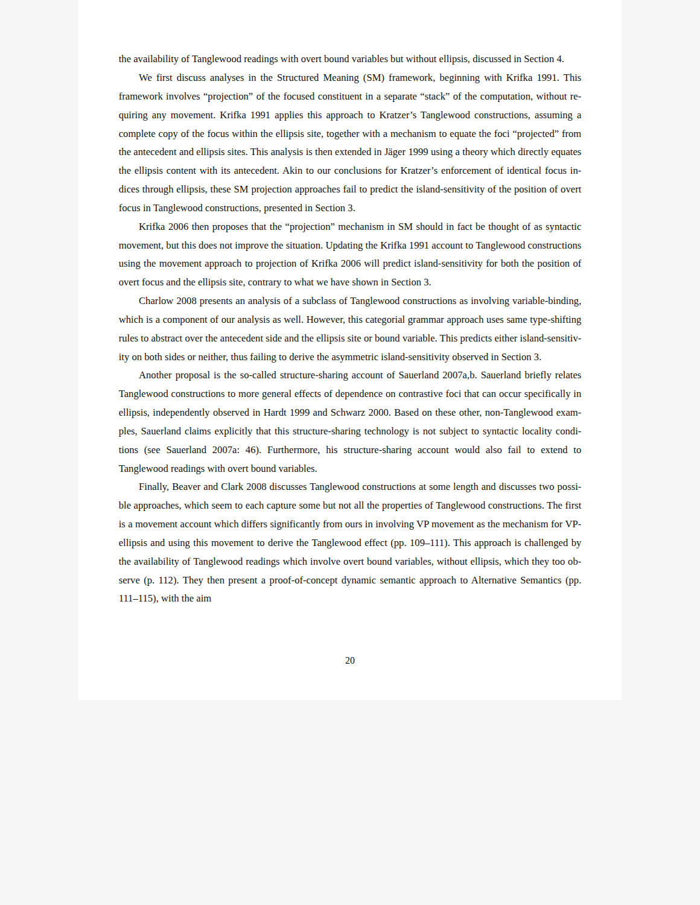the availability of Tanglewood readings with overt bound variables but without ellipsis, discussed in Section 4.
We first discuss analyses in the Structured Meaning (SM) framework, beginning with Krifka 1991. This framework involves “projection” of the focused constituent in a separate “stack” of the computation, without requiring any movement. Krifka 1991 applies this approach to Kratzer’s Tanglewood constructions, assuming a complete copy of the focus within the ellipsis site, together with a mechanism to equate the foci “projected” from the antecedent and ellipsis sites. This analysis is then extended in Jäger 1999 using a theory which directly equates the ellipsis content with its antecedent. Akin to our conclusions for Kratzer’s enforcement of identical focus indices through ellipsis, these SM projection approaches fail to predict the island-sensitivity of the position of overt focus in Tanglewood constructions, presented in Section 3.
Krifka 2006 then proposes that the “projection” mechanism in SM should in fact be thought of as syntactic movement, but this does not improve the situation. Updating the Krifka 1991 account to Tanglewood constructions using the movement approach to projection of Krifka 2006 will predict island-sensitivity for both the position of overt focus and the ellipsis site, contrary to what we have shown in Section 3.
Charlow 2008 presents an analysis of a subclass of Tanglewood constructions as involving variable-binding, which is a component of our analysis as well. However, this categorial grammar approach uses same type-shifting rules to abstract over the antecedent side and the ellipsis site or bound variable. This predicts either island-sensitivity on both sides or neither, thus failing to derive the asymmetric island-sensitivity observed in Section 3.
Another proposal is the so-called structure-sharing account of Sauerland 2007a,b. Sauerland briefly relates Tanglewood constructions to more general effects of dependence on contrastive foci that can occur specifically in ellipsis, independently observed in Hardt 1999 and Schwarz 2000. Based on these other, non-Tanglewood examples, Sauerland claims explicitly that this structure-sharing technology is not subject to syntactic locality conditions (see Sauerland 2007a: 46). Furthermore, his structure-sharing account would also fail to extend to Tanglewood readings with overt bound variables.
Finally, Beaver and Clark 2008 discusses Tanglewood constructions at some length and discusses two possible approaches, which seem to each capture some but not all the properties of Tanglewood constructions. The first is a movement account which differs significantly from ours in involving VP movement as the mechanism for VP-ellipsis and using this movement to derive the Tanglewood effect (pp. 109–111). This approach is challenged by the availability of Tanglewood readings which involve overt bound variables, without ellipsis, which they too observe (p. 112). They then present a proof-of-concept dynamic semantic approach to Alternative Semantics (pp. 111–115), with the aim
20